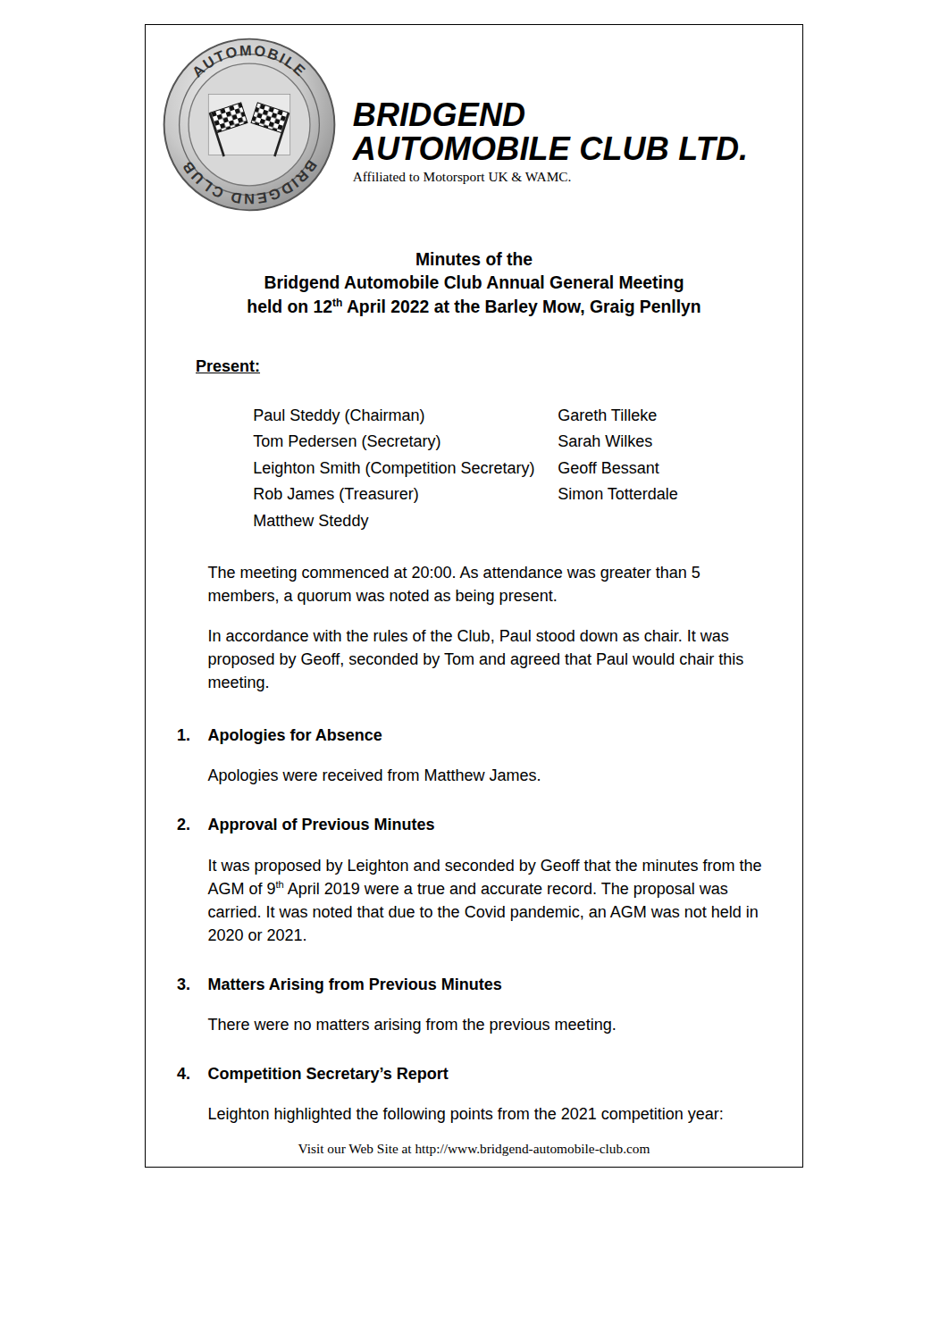BRIDGEND
AUTOMOBILE CLUB LTD.
Affiliated to Motorsport UK & WAMC.
Minutes of the
Bridgend Automobile Club Annual General Meeting
held on 12th April 2022 at the Barley Mow, Graig Penllyn
Present:
| Paul Steddy (Chairman) | Gareth Tilleke |
| Tom Pedersen (Secretary) | Sarah Wilkes |
| Leighton Smith (Competition Secretary) | Geoff Bessant |
| Rob James (Treasurer) | Simon Totterdale |
| Matthew Steddy | |
The meeting commenced at 20:00. As attendance was greater than 5 members, a quorum was noted as being present.
In accordance with the rules of the Club, Paul stood down as chair. It was proposed by Geoff, seconded by Tom and agreed that Paul would chair this meeting.
Apologies for Absence
Apologies were received from Matthew James.
Approval of Previous Minutes
It was proposed by Leighton and seconded by Geoff that the minutes from the AGM of 9th April 2019 were a true and accurate record. The proposal was carried. It was noted that due to the Covid pandemic, an AGM was not held in 2020 or 2021.
Matters Arising from Previous Minutes
There were no matters arising from the previous meeting.
Competition Secretary’s Report
Leighton highlighted the following points from the 2021 competition year:
Visit our Web Site at http://www.bridgend-automobile-club.com